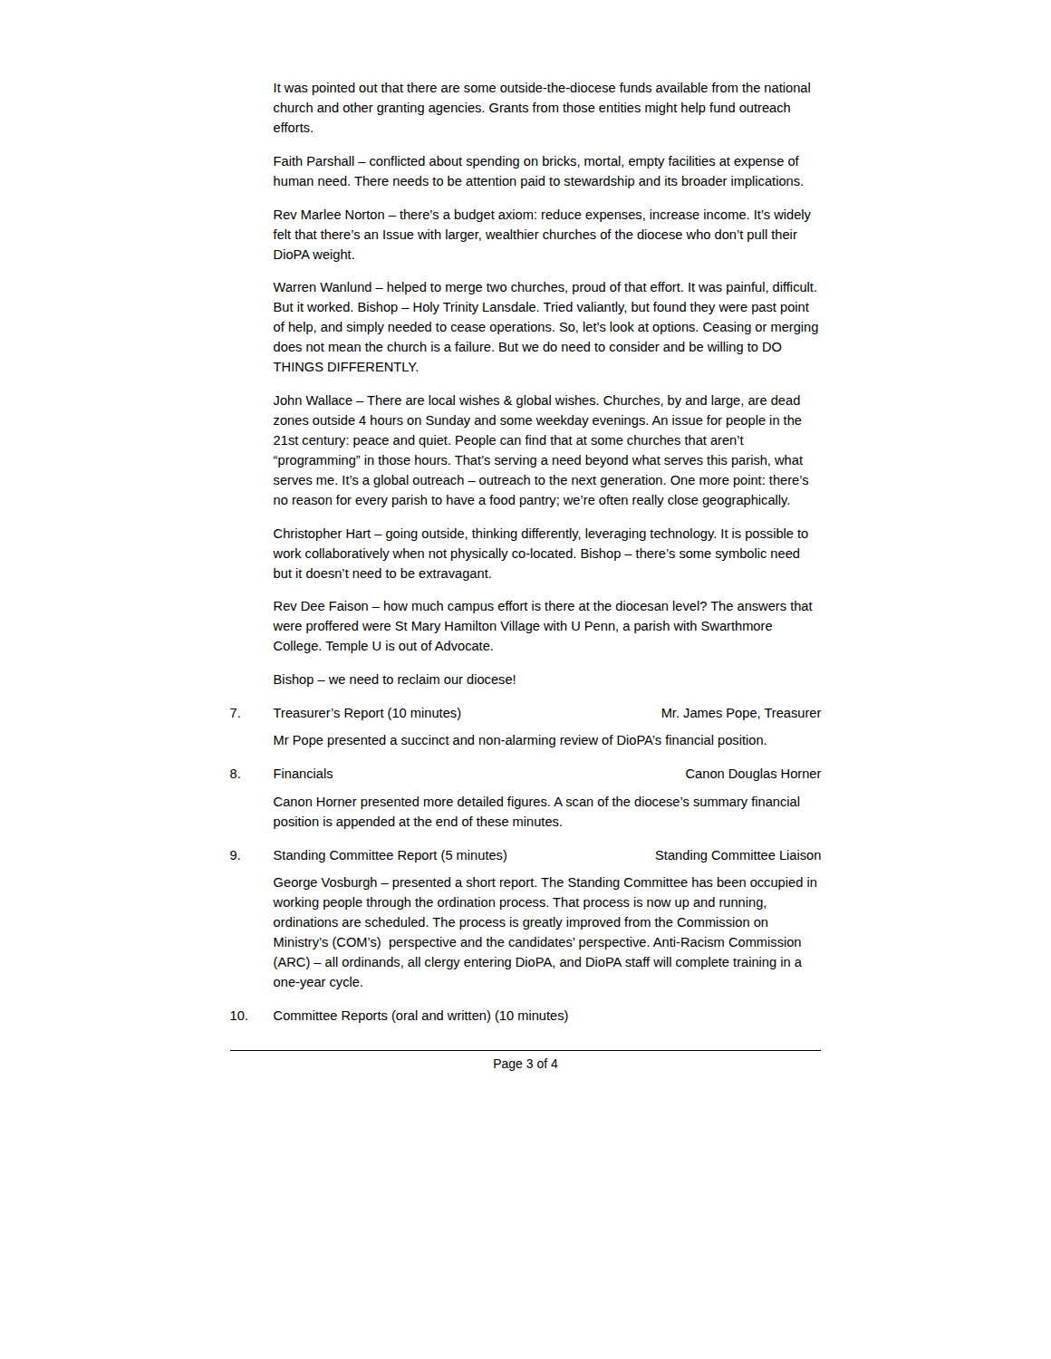It was pointed out that there are some outside-the-diocese funds available from the national church and other granting agencies. Grants from those entities might help fund outreach efforts.
Faith Parshall – conflicted about spending on bricks, mortal, empty facilities at expense of human need. There needs to be attention paid to stewardship and its broader implications.
Rev Marlee Norton – there’s a budget axiom: reduce expenses, increase income. It’s widely felt that there’s an Issue with larger, wealthier churches of the diocese who don’t pull their DioPA weight.
Warren Wanlund – helped to merge two churches, proud of that effort. It was painful, difficult. But it worked. Bishop – Holy Trinity Lansdale. Tried valiantly, but found they were past point of help, and simply needed to cease operations. So, let’s look at options. Ceasing or merging does not mean the church is a failure. But we do need to consider and be willing to DO THINGS DIFFERENTLY.
John Wallace – There are local wishes & global wishes. Churches, by and large, are dead zones outside 4 hours on Sunday and some weekday evenings. An issue for people in the 21st century: peace and quiet. People can find that at some churches that aren’t “programming” in those hours. That’s serving a need beyond what serves this parish, what serves me. It’s a global outreach – outreach to the next generation. One more point: there’s no reason for every parish to have a food pantry; we’re often really close geographically.
Christopher Hart – going outside, thinking differently, leveraging technology. It is possible to work collaboratively when not physically co-located. Bishop – there’s some symbolic need but it doesn’t need to be extravagant.
Rev Dee Faison – how much campus effort is there at the diocesan level? The answers that were proffered were St Mary Hamilton Village with U Penn, a parish with Swarthmore College. Temple U is out of Advocate.
Bishop – we need to reclaim our diocese!
7.
Treasurer’s Report (10 minutes)
Mr. James Pope, Treasurer
Mr Pope presented a succinct and non-alarming review of DioPA’s financial position.
8.
Financials
Canon Douglas Horner
Canon Horner presented more detailed figures. A scan of the diocese’s summary financial position is appended at the end of these minutes.
9.
Standing Committee Report (5 minutes)
Standing Committee Liaison
George Vosburgh – presented a short report. The Standing Committee has been occupied in working people through the ordination process. That process is now up and running, ordinations are scheduled. The process is greatly improved from the Commission on Ministry’s (COM’s) perspective and the candidates’ perspective. Anti-Racism Commission (ARC) – all ordinands, all clergy entering DioPA, and DioPA staff will complete training in a one-year cycle.
10.
Committee Reports (oral and written) (10 minutes)
Page 3 of 4